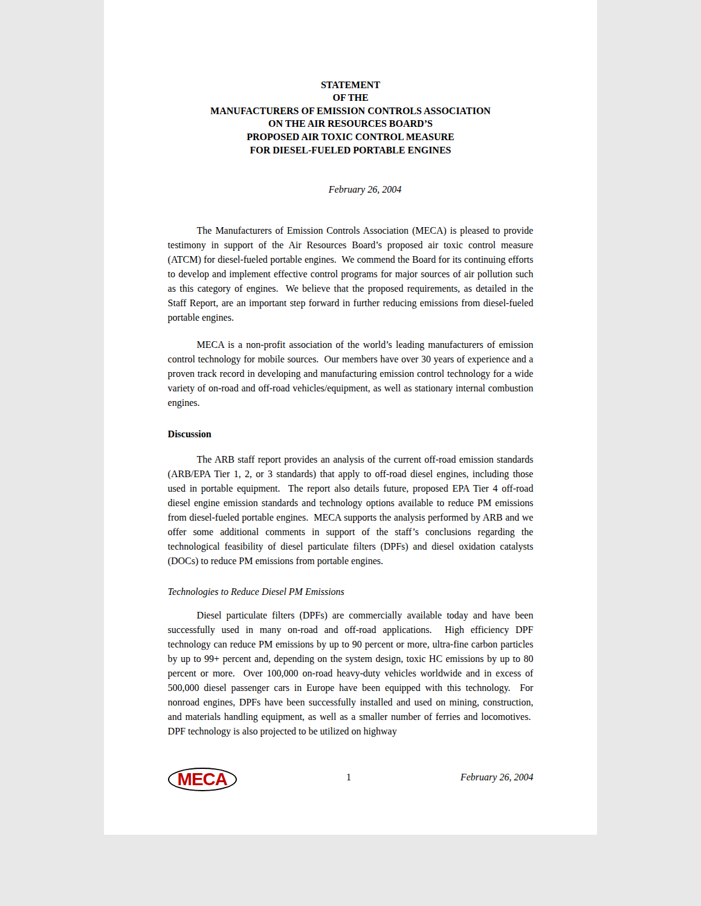Statement of the Manufacturers of Emission Controls Association on the Air Resources Board’s Proposed Air Toxic Control Measure for Diesel-Fueled Portable Engines
February 26, 2004
The Manufacturers of Emission Controls Association (MECA) is pleased to provide testimony in support of the Air Resources Board’s proposed air toxic control measure (ATCM) for diesel-fueled portable engines. We commend the Board for its continuing efforts to develop and implement effective control programs for major sources of air pollution such as this category of engines. We believe that the proposed requirements, as detailed in the Staff Report, are an important step forward in further reducing emissions from diesel-fueled portable engines.
MECA is a non-profit association of the world’s leading manufacturers of emission control technology for mobile sources. Our members have over 30 years of experience and a proven track record in developing and manufacturing emission control technology for a wide variety of on-road and off-road vehicles/equipment, as well as stationary internal combustion engines.
Discussion
The ARB staff report provides an analysis of the current off-road emission standards (ARB/EPA Tier 1, 2, or 3 standards) that apply to off-road diesel engines, including those used in portable equipment. The report also details future, proposed EPA Tier 4 off-road diesel engine emission standards and technology options available to reduce PM emissions from diesel-fueled portable engines. MECA supports the analysis performed by ARB and we offer some additional comments in support of the staff’s conclusions regarding the technological feasibility of diesel particulate filters (DPFs) and diesel oxidation catalysts (DOCs) to reduce PM emissions from portable engines.
Technologies to Reduce Diesel PM Emissions
Diesel particulate filters (DPFs) are commercially available today and have been successfully used in many on-road and off-road applications. High efficiency DPF technology can reduce PM emissions by up to 90 percent or more, ultra-fine carbon particles by up to 99+ percent and, depending on the system design, toxic HC emissions by up to 80 percent or more. Over 100,000 on-road heavy-duty vehicles worldwide and in excess of 500,000 diesel passenger cars in Europe have been equipped with this technology. For nonroad engines, DPFs have been successfully installed and used on mining, construction, and materials handling equipment, as well as a smaller number of ferries and locomotives. DPF technology is also projected to be utilized on highway
MECA
1
February 26, 2004